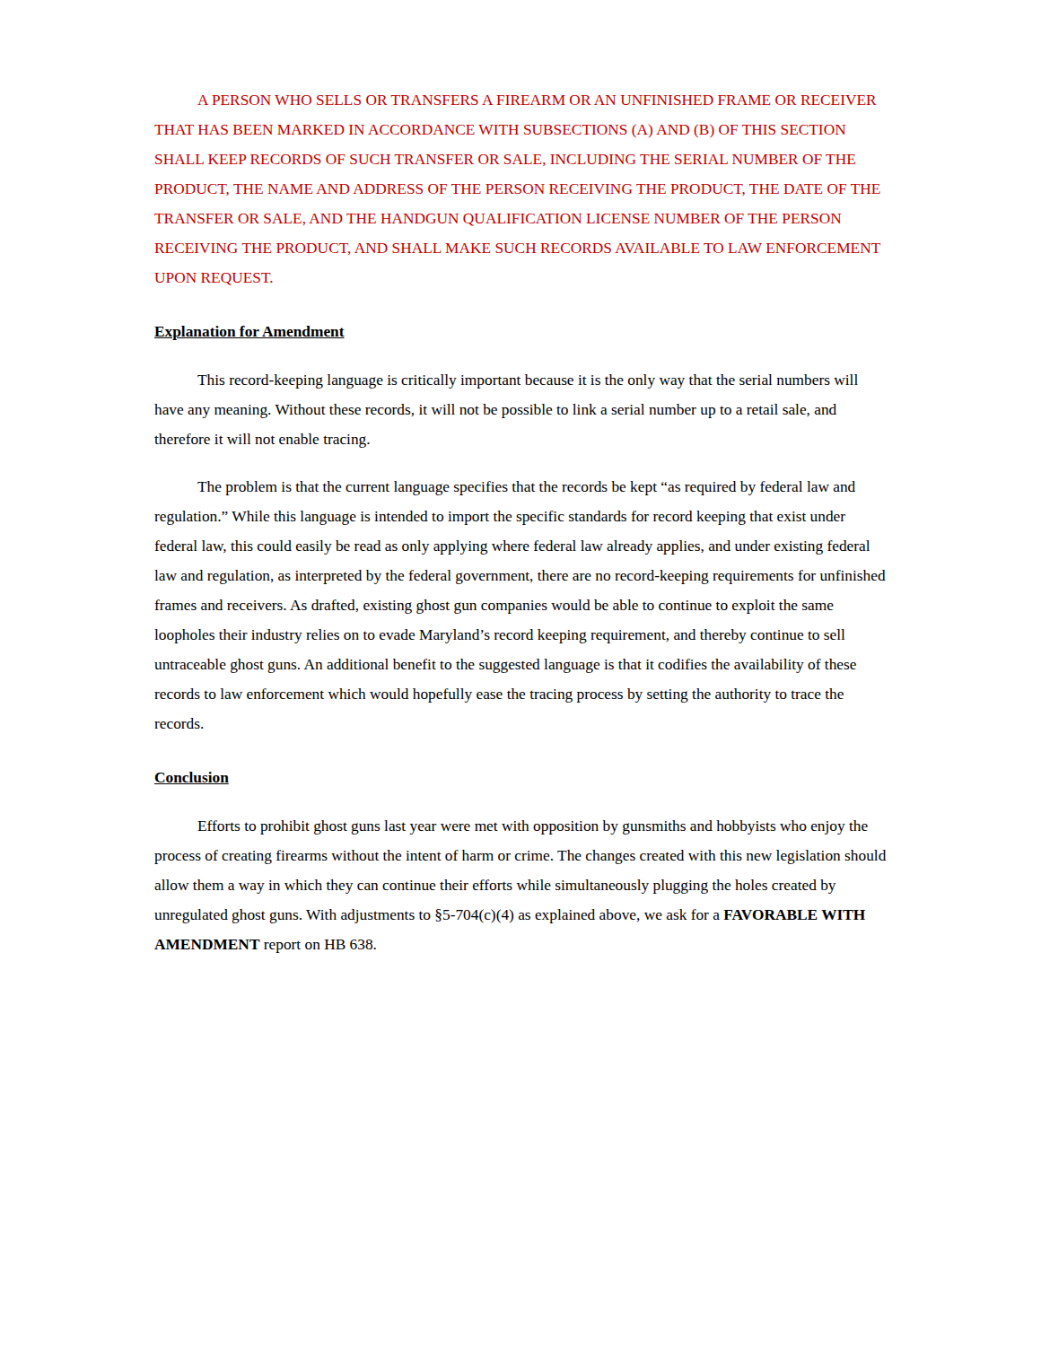A person who sells or transfers a firearm or an unfinished frame or receiver that has been marked in accordance with subsections (a) and (b) of this section shall keep records of such transfer or sale, including the serial number of the product, the name and address of the person receiving the product, the date of the transfer or sale, and the handgun qualification license number of the person receiving the product, and shall make such records available to law enforcement upon request.
Explanation for Amendment
This record-keeping language is critically important because it is the only way that the serial numbers will have any meaning. Without these records, it will not be possible to link a serial number up to a retail sale, and therefore it will not enable tracing.
The problem is that the current language specifies that the records be kept “as required by federal law and regulation.” While this language is intended to import the specific standards for record keeping that exist under federal law, this could easily be read as only applying where federal law already applies, and under existing federal law and regulation, as interpreted by the federal government, there are no record-keeping requirements for unfinished frames and receivers. As drafted, existing ghost gun companies would be able to continue to exploit the same loopholes their industry relies on to evade Maryland’s record keeping requirement, and thereby continue to sell untraceable ghost guns. An additional benefit to the suggested language is that it codifies the availability of these records to law enforcement which would hopefully ease the tracing process by setting the authority to trace the records.
Conclusion
Efforts to prohibit ghost guns last year were met with opposition by gunsmiths and hobbyists who enjoy the process of creating firearms without the intent of harm or crime. The changes created with this new legislation should allow them a way in which they can continue their efforts while simultaneously plugging the holes created by unregulated ghost guns. With adjustments to §5-704(c)(4) as explained above, we ask for a FAVORABLE WITH AMENDMENT report on HB 638.